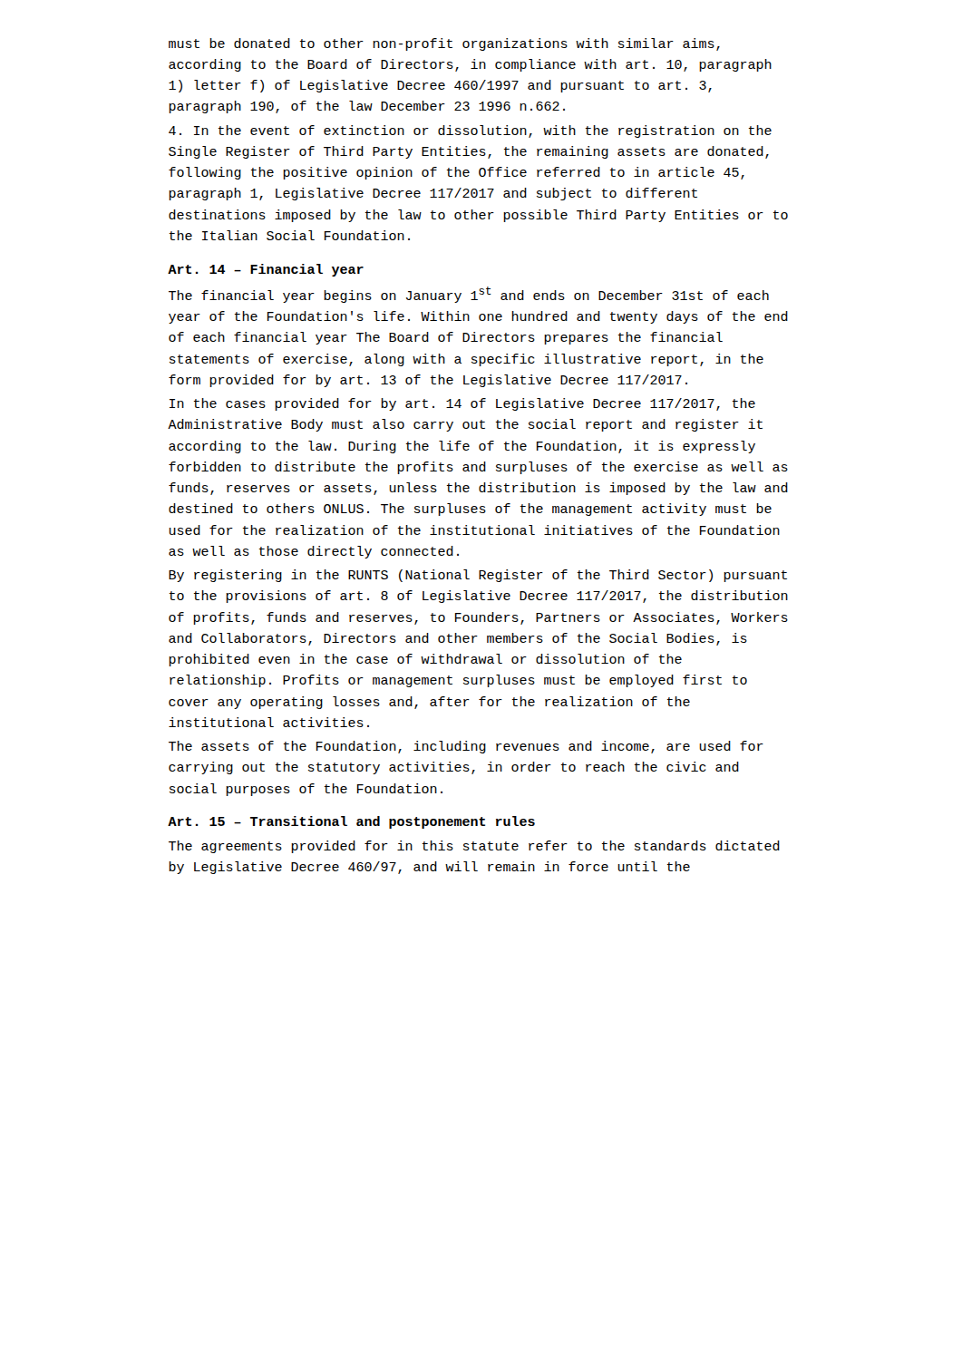must be donated to other non-profit organizations with similar aims, according to the Board of Directors, in compliance with art. 10, paragraph 1) letter f) of Legislative Decree 460/1997 and pursuant to art. 3, paragraph 190, of the law December 23 1996 n.662.
4. In the event of extinction or dissolution, with the registration on the Single Register of Third Party Entities, the remaining assets are donated, following the positive opinion of the Office referred to in article 45, paragraph 1, Legislative Decree 117/2017 and subject to different destinations imposed by the law to other possible Third Party Entities or to the Italian Social Foundation.
Art. 14 – Financial year
The financial year begins on January 1st and ends on December 31st of each year of the Foundation's life. Within one hundred and twenty days of the end of each financial year The Board of Directors prepares the financial statements of exercise, along with a specific illustrative report, in the form provided for by art. 13 of the Legislative Decree 117/2017.
In the cases provided for by art. 14 of Legislative Decree 117/2017, the Administrative Body must also carry out the social report and register it according to the law. During the life of the Foundation, it is expressly forbidden to distribute the profits and surpluses of the exercise as well as funds, reserves or assets, unless the distribution is imposed by the law and destined to others ONLUS. The surpluses of the management activity must be used for the realization of the institutional initiatives of the Foundation as well as those directly connected.
By registering in the RUNTS (National Register of the Third Sector) pursuant to the provisions of art. 8 of Legislative Decree 117/2017, the distribution of profits, funds and reserves, to Founders, Partners or Associates, Workers and Collaborators, Directors and other members of the Social Bodies, is prohibited even in the case of withdrawal or dissolution of the relationship. Profits or management surpluses must be employed first to cover any operating losses and, after for the realization of the institutional activities.
The assets of the Foundation, including revenues and income, are used for carrying out the statutory activities, in order to reach the civic and social purposes of the Foundation.
Art. 15 – Transitional and postponement rules
The agreements provided for in this statute refer to the standards dictated by Legislative Decree 460/97, and will remain in force until the